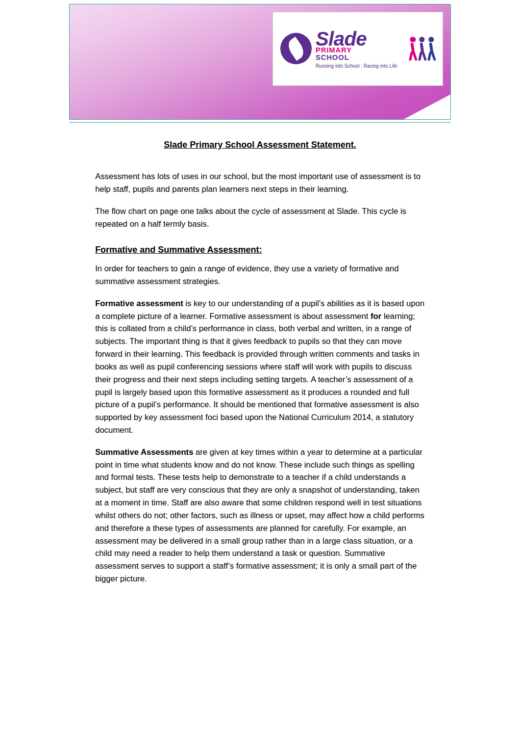Slade
PRIMARY
SCHOOL
Running into School : Racing into Life
Slade Primary School Assessment Statement.
Assessment has lots of uses in our school, but the most important use of assessment is to help staff, pupils and parents plan learners next steps in their learning.
The flow chart on page one talks about the cycle of assessment at Slade. This cycle is repeated on a half termly basis.
Formative and Summative Assessment:
In order for teachers to gain a range of evidence, they use a variety of formative and summative assessment strategies.
Formative assessment is key to our understanding of a pupil’s abilities as it is based upon a complete picture of a learner. Formative assessment is about assessment for learning; this is collated from a child’s performance in class, both verbal and written, in a range of subjects. The important thing is that it gives feedback to pupils so that they can move forward in their learning. This feedback is provided through written comments and tasks in books as well as pupil conferencing sessions where staff will work with pupils to discuss their progress and their next steps including setting targets. A teacher’s assessment of a pupil is largely based upon this formative assessment as it produces a rounded and full picture of a pupil’s performance. It should be mentioned that formative assessment is also supported by key assessment foci based upon the National Curriculum 2014, a statutory document.
Summative Assessments are given at key times within a year to determine at a particular point in time what students know and do not know. These include such things as spelling and formal tests. These tests help to demonstrate to a teacher if a child understands a subject, but staff are very conscious that they are only a snapshot of understanding, taken at a moment in time. Staff are also aware that some children respond well in test situations whilst others do not; other factors, such as illness or upset, may affect how a child performs and therefore a these types of assessments are planned for carefully. For example, an assessment may be delivered in a small group rather than in a large class situation, or a child may need a reader to help them understand a task or question. Summative assessment serves to support a staff’s formative assessment; it is only a small part of the bigger picture.